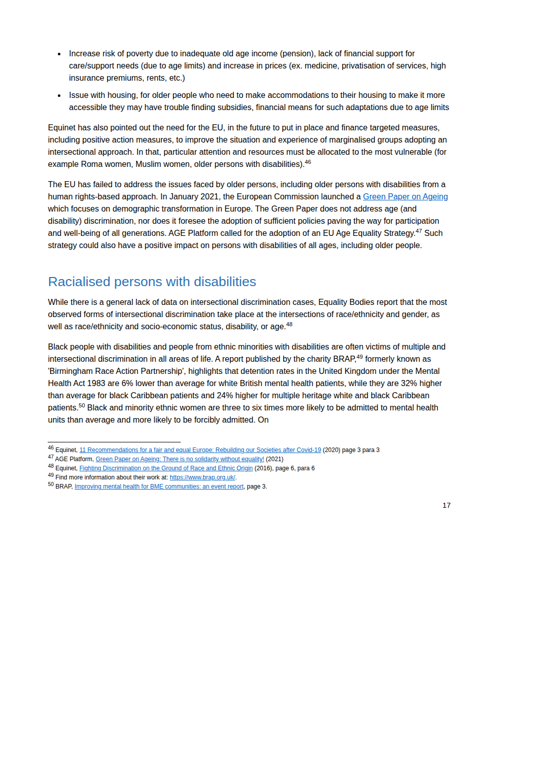Increase risk of poverty due to inadequate old age income (pension), lack of financial support for care/support needs (due to age limits) and increase in prices (ex. medicine, privatisation of services, high insurance premiums, rents, etc.)
Issue with housing, for older people who need to make accommodations to their housing to make it more accessible they may have trouble finding subsidies, financial means for such adaptations due to age limits
Equinet has also pointed out the need for the EU, in the future to put in place and finance targeted measures, including positive action measures, to improve the situation and experience of marginalised groups adopting an intersectional approach. In that, particular attention and resources must be allocated to the most vulnerable (for example Roma women, Muslim women, older persons with disabilities).46
The EU has failed to address the issues faced by older persons, including older persons with disabilities from a human rights-based approach. In January 2021, the European Commission launched a Green Paper on Ageing which focuses on demographic transformation in Europe. The Green Paper does not address age (and disability) discrimination, nor does it foresee the adoption of sufficient policies paving the way for participation and well-being of all generations. AGE Platform called for the adoption of an EU Age Equality Strategy.47 Such strategy could also have a positive impact on persons with disabilities of all ages, including older people.
Racialised persons with disabilities
While there is a general lack of data on intersectional discrimination cases, Equality Bodies report that the most observed forms of intersectional discrimination take place at the intersections of race/ethnicity and gender, as well as race/ethnicity and socio-economic status, disability, or age.48
Black people with disabilities and people from ethnic minorities with disabilities are often victims of multiple and intersectional discrimination in all areas of life. A report published by the charity BRAP,49 formerly known as 'Birmingham Race Action Partnership', highlights that detention rates in the United Kingdom under the Mental Health Act 1983 are 6% lower than average for white British mental health patients, while they are 32% higher than average for black Caribbean patients and 24% higher for multiple heritage white and black Caribbean patients.50 Black and minority ethnic women are three to six times more likely to be admitted to mental health units than average and more likely to be forcibly admitted. On
46 Equinet, 11 Recommendations for a fair and equal Europe: Rebuilding our Societies after Covid-19 (2020) page 3 para 3
47 AGE Platform, Green Paper on Ageing: There is no solidarity without equality! (2021)
48 Equinet, Fighting Discrimination on the Ground of Race and Ethnic Origin (2016), page 6, para 6
49 Find more information about their work at: https://www.brap.org.uk/.
50 BRAP, Improving mental health for BME communities: an event report, page 3.
17